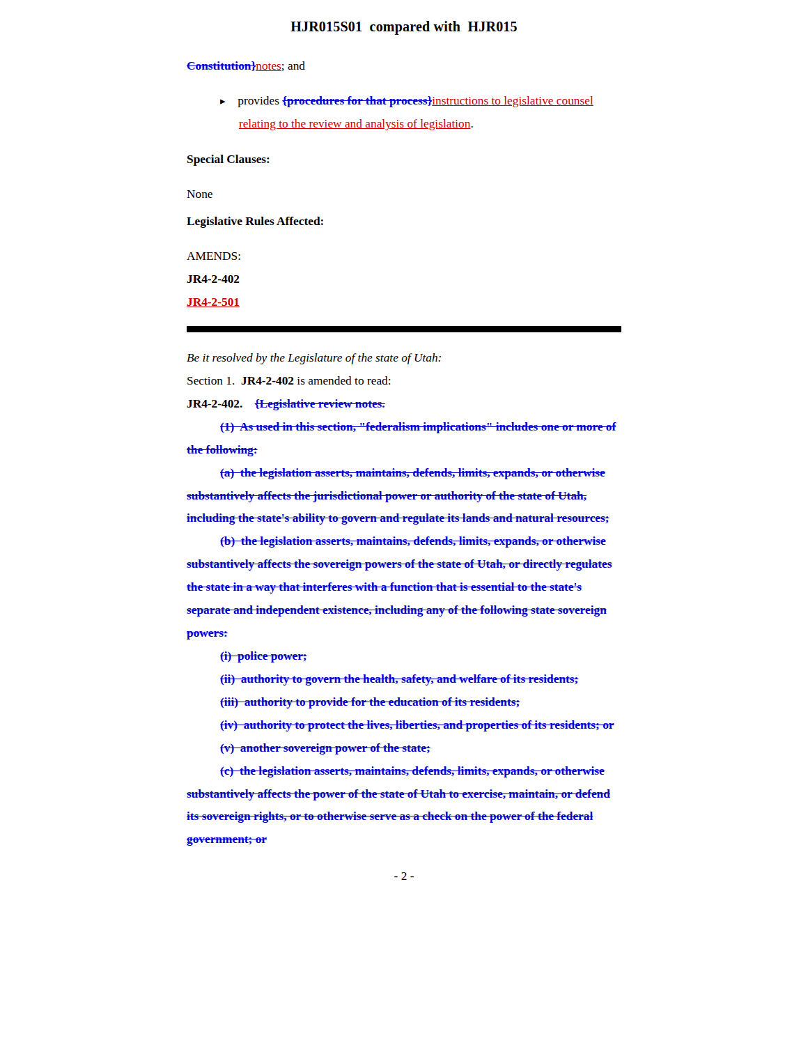HJR015S01 compared with HJR015
Constitution}notes; and
▸provides {procedures for that process}instructions to legislative counsel relating to the review and analysis of legislation.
Special Clauses:
None
Legislative Rules Affected:
AMENDS:
JR4-2-402
JR4-2-501
Be it resolved by the Legislature of the state of Utah:
Section 1. JR4-2-402 is amended to read:
JR4-2-402. {Legislative review notes.
(1) As used in this section, "federalism implications" includes one or more of the following:
(a) the legislation asserts, maintains, defends, limits, expands, or otherwise substantively affects the jurisdictional power or authority of the state of Utah, including the state's ability to govern and regulate its lands and natural resources;
(b) the legislation asserts, maintains, defends, limits, expands, or otherwise substantively affects the sovereign powers of the state of Utah, or directly regulates the state in a way that interferes with a function that is essential to the state's separate and independent existence, including any of the following state sovereign powers:
(i) police power;
(ii) authority to govern the health, safety, and welfare of its residents;
(iii) authority to provide for the education of its residents;
(iv) authority to protect the lives, liberties, and properties of its residents; or
(v) another sovereign power of the state;
(c) the legislation asserts, maintains, defends, limits, expands, or otherwise substantively affects the power of the state of Utah to exercise, maintain, or defend its sovereign rights, or to otherwise serve as a check on the power of the federal government; or
- 2 -